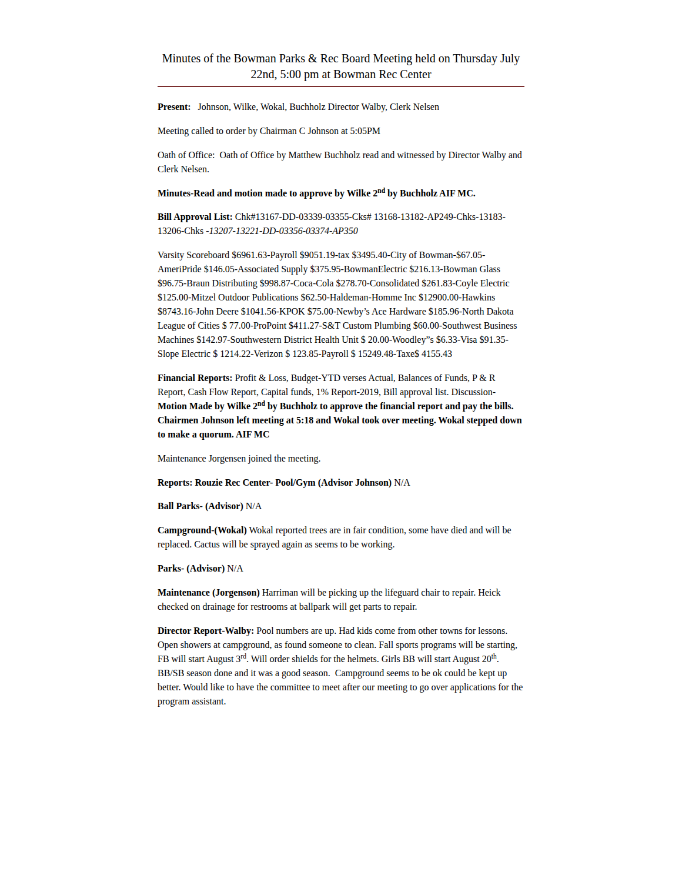Minutes of the Bowman Parks & Rec Board Meeting held on Thursday July 22nd, 5:00 pm at Bowman Rec Center
Present: Johnson, Wilke, Wokal, Buchholz Director Walby, Clerk Nelsen
Meeting called to order by Chairman C Johnson at 5:05PM
Oath of Office: Oath of Office by Matthew Buchholz read and witnessed by Director Walby and Clerk Nelsen.
Minutes-Read and motion made to approve by Wilke 2nd by Buchholz AIF MC.
Bill Approval List: Chk#13167-DD-03339-03355-Cks# 13168-13182-AP249-Chks-13183-13206-Chks -13207-13221-DD-03356-03374-AP350
Varsity Scoreboard $6961.63-Payroll $9051.19-tax $3495.40-City of Bowman-$67.05-AmeriPride $146.05-Associated Supply $375.95-BowmanElectric $216.13-Bowman Glass $96.75-Braun Distributing $998.87-Coca-Cola $278.70-Consolidated $261.83-Coyle Electric $125.00-Mitzel Outdoor Publications $62.50-Haldeman-Homme Inc $12900.00-Hawkins $8743.16-John Deere $1041.56-KPOK $75.00-Newby’s Ace Hardware $185.96-North Dakota League of Cities $ 77.00-ProPoint $411.27-S&T Custom Plumbing $60.00-Southwest Business Machines $142.97-Southwestern District Health Unit $ 20.00-Woodley”s $6.33-Visa $91.35-Slope Electric $ 1214.22-Verizon $ 123.85-Payroll $ 15249.48-Taxe$ 4155.43
Financial Reports: Profit & Loss, Budget-YTD verses Actual, Balances of Funds, P & R Report, Cash Flow Report, Capital funds, 1% Report-2019, Bill approval list. Discussion- Motion Made by Wilke 2nd by Buchholz to approve the financial report and pay the bills. Chairmen Johnson left meeting at 5:18 and Wokal took over meeting. Wokal stepped down to make a quorum. AIF MC
Maintenance Jorgensen joined the meeting.
Reports: Rouzie Rec Center- Pool/Gym (Advisor Johnson) N/A
Ball Parks- (Advisor) N/A
Campground-(Wokal) Wokal reported trees are in fair condition, some have died and will be replaced. Cactus will be sprayed again as seems to be working.
Parks- (Advisor) N/A
Maintenance (Jorgenson) Harriman will be picking up the lifeguard chair to repair. Heick checked on drainage for restrooms at ballpark will get parts to repair.
Director Report-Walby: Pool numbers are up. Had kids come from other towns for lessons. Open showers at campground, as found someone to clean. Fall sports programs will be starting, FB will start August 3rd. Will order shields for the helmets. Girls BB will start August 20th. BB/SB season done and it was a good season. Campground seems to be ok could be kept up better. Would like to have the committee to meet after our meeting to go over applications for the program assistant.